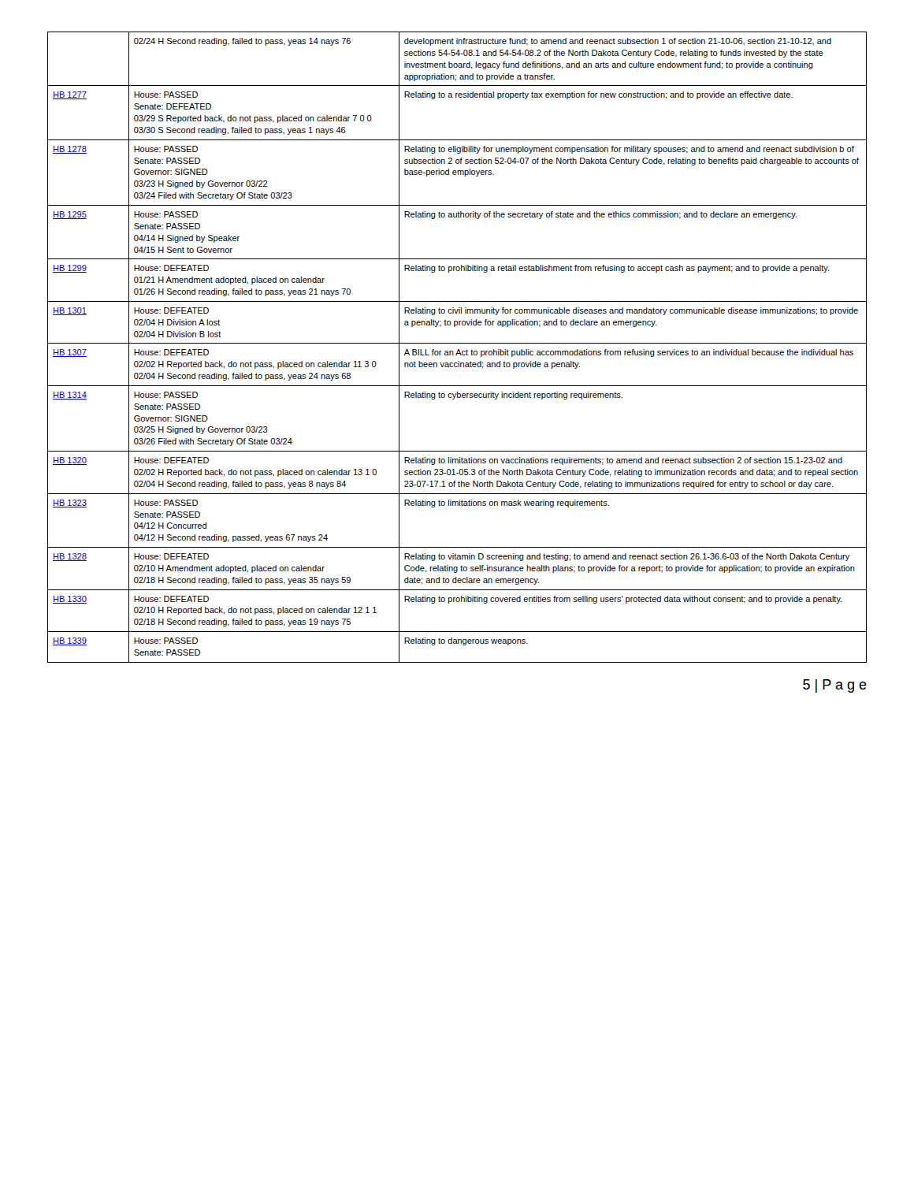| | 02/24 H Second reading, failed to pass, yeas 14 nays 76 | development infrastructure fund; to amend and reenact subsection 1 of section 21-10-06, section 21-10-12, and sections 54-54-08.1 and 54-54-08.2 of the North Dakota Century Code, relating to funds invested by the state investment board, legacy fund definitions, and an arts and culture endowment fund; to provide a continuing appropriation; and to provide a transfer. |
| HB 1277 | House: PASSED Senate: DEFEATED 03/29 S Reported back, do not pass, placed on calendar 7 0 0 03/30 S Second reading, failed to pass, yeas 1 nays 46 | Relating to a residential property tax exemption for new construction; and to provide an effective date. |
| HB 1278 | House: PASSED Senate: PASSED Governor: SIGNED 03/23 H Signed by Governor 03/22 03/24 Filed with Secretary Of State 03/23 | Relating to eligibility for unemployment compensation for military spouses; and to amend and reenact subdivision b of subsection 2 of section 52-04-07 of the North Dakota Century Code, relating to benefits paid chargeable to accounts of base-period employers. |
| HB 1295 | House: PASSED Senate: PASSED 04/14 H Signed by Speaker 04/15 H Sent to Governor | Relating to authority of the secretary of state and the ethics commission; and to declare an emergency. |
| HB 1299 | House: DEFEATED 01/21 H Amendment adopted, placed on calendar 01/26 H Second reading, failed to pass, yeas 21 nays 70 | Relating to prohibiting a retail establishment from refusing to accept cash as payment; and to provide a penalty. |
| HB 1301 | House: DEFEATED 02/04 H Division A lost 02/04 H Division B lost | Relating to civil immunity for communicable diseases and mandatory communicable disease immunizations; to provide a penalty; to provide for application; and to declare an emergency. |
| HB 1307 | House: DEFEATED 02/02 H Reported back, do not pass, placed on calendar 11 3 0 02/04 H Second reading, failed to pass, yeas 24 nays 68 | A BILL for an Act to prohibit public accommodations from refusing services to an individual because the individual has not been vaccinated; and to provide a penalty. |
| HB 1314 | House: PASSED Senate: PASSED Governor: SIGNED 03/25 H Signed by Governor 03/23 03/26 Filed with Secretary Of State 03/24 | Relating to cybersecurity incident reporting requirements. |
| HB 1320 | House: DEFEATED 02/02 H Reported back, do not pass, placed on calendar 13 1 0 02/04 H Second reading, failed to pass, yeas 8 nays 84 | Relating to limitations on vaccinations requirements; to amend and reenact subsection 2 of section 15.1-23-02 and section 23-01-05.3 of the North Dakota Century Code, relating to immunization records and data; and to repeal section 23-07-17.1 of the North Dakota Century Code, relating to immunizations required for entry to school or day care. |
| HB 1323 | House: PASSED Senate: PASSED 04/12 H Concurred 04/12 H Second reading, passed, yeas 67 nays 24 | Relating to limitations on mask wearing requirements. |
| HB 1328 | House: DEFEATED 02/10 H Amendment adopted, placed on calendar 02/18 H Second reading, failed to pass, yeas 35 nays 59 | Relating to vitamin D screening and testing; to amend and reenact section 26.1-36.6-03 of the North Dakota Century Code, relating to self-insurance health plans; to provide for a report; to provide for application; to provide an expiration date; and to declare an emergency. |
| HB 1330 | House: DEFEATED 02/10 H Reported back, do not pass, placed on calendar 12 1 1 02/18 H Second reading, failed to pass, yeas 19 nays 75 | Relating to prohibiting covered entities from selling users' protected data without consent; and to provide a penalty. |
| HB 1339 | House: PASSED Senate: PASSED | Relating to dangerous weapons. |
5 | P a g e